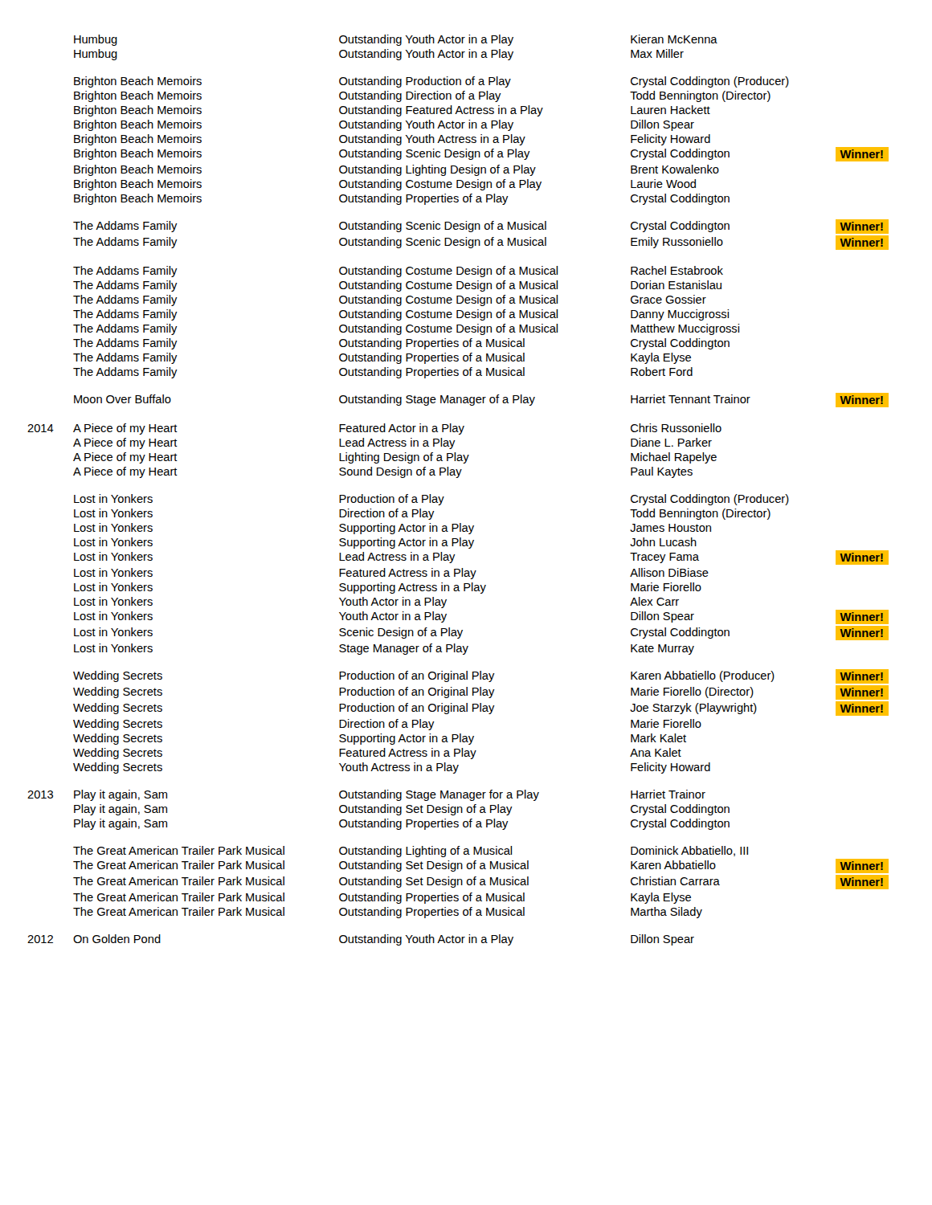| | Humbug | Outstanding Youth Actor in a Play | Kieran McKenna | |
| | Humbug | Outstanding Youth Actor in a Play | Max Miller | |
| | Brighton Beach Memoirs | Outstanding Production of a Play | Crystal Coddington (Producer) | |
| | Brighton Beach Memoirs | Outstanding Direction of a Play | Todd Bennington (Director) | |
| | Brighton Beach Memoirs | Outstanding Featured Actress in a Play | Lauren Hackett | |
| | Brighton Beach Memoirs | Outstanding Youth Actor in a Play | Dillon Spear | |
| | Brighton Beach Memoirs | Outstanding Youth Actress in a Play | Felicity Howard | |
| | Brighton Beach Memoirs | Outstanding Scenic Design of a Play | Crystal Coddington | Winner! |
| | Brighton Beach Memoirs | Outstanding Lighting Design of a Play | Brent Kowalenko | |
| | Brighton Beach Memoirs | Outstanding Costume Design of a Play | Laurie Wood | |
| | Brighton Beach Memoirs | Outstanding Properties of a Play | Crystal Coddington | |
| | The Addams Family | Outstanding Scenic Design of a Musical | Crystal Coddington | Winner! |
| | The Addams Family | Outstanding Scenic Design of a Musical | Emily Russoniello | Winner! |
| | The Addams Family | Outstanding Costume Design of a Musical | Rachel Estabrook | |
| | The Addams Family | Outstanding Costume Design of a Musical | Dorian Estanislau | |
| | The Addams Family | Outstanding Costume Design of a Musical | Grace Gossier | |
| | The Addams Family | Outstanding Costume Design of a Musical | Danny Muccigrossi | |
| | The Addams Family | Outstanding Costume Design of a Musical | Matthew Muccigrossi | |
| | The Addams Family | Outstanding Properties of a Musical | Crystal Coddington | |
| | The Addams Family | Outstanding Properties of a Musical | Kayla Elyse | |
| | The Addams Family | Outstanding Properties of a Musical | Robert Ford | |
| | Moon Over Buffalo | Outstanding Stage Manager of a Play | Harriet Tennant Trainor | Winner! |
| 2014 | A Piece of my Heart | Featured Actor in a Play | Chris Russoniello | |
| | A Piece of my Heart | Lead Actress in a Play | Diane L. Parker | |
| | A Piece of my Heart | Lighting Design of a Play | Michael Rapelye | |
| | A Piece of my Heart | Sound Design of a Play | Paul Kaytes | |
| | Lost in Yonkers | Production of a Play | Crystal Coddington (Producer) | |
| | Lost in Yonkers | Direction of a Play | Todd Bennington (Director) | |
| | Lost in Yonkers | Supporting Actor in a Play | James Houston | |
| | Lost in Yonkers | Supporting Actor in a Play | John Lucash | |
| | Lost in Yonkers | Lead Actress in a Play | Tracey Fama | Winner! |
| | Lost in Yonkers | Featured Actress in a Play | Allison DiBiase | |
| | Lost in Yonkers | Supporting Actress in a Play | Marie Fiorello | |
| | Lost in Yonkers | Youth Actor in a Play | Alex Carr | |
| | Lost in Yonkers | Youth Actor in a Play | Dillon Spear | Winner! |
| | Lost in Yonkers | Scenic Design of a Play | Crystal Coddington | Winner! |
| | Lost in Yonkers | Stage Manager of a Play | Kate Murray | |
| | Wedding Secrets | Production of an Original Play | Karen Abbatiello (Producer) | Winner! |
| | Wedding Secrets | Production of an Original Play | Marie Fiorello (Director) | Winner! |
| | Wedding Secrets | Production of an Original Play | Joe Starzyk (Playwright) | Winner! |
| | Wedding Secrets | Direction of a Play | Marie Fiorello | |
| | Wedding Secrets | Supporting Actor in a Play | Mark Kalet | |
| | Wedding Secrets | Featured Actress in a Play | Ana Kalet | |
| | Wedding Secrets | Youth Actress in a Play | Felicity Howard | |
| 2013 | Play it again, Sam | Outstanding Stage Manager for a Play | Harriet Trainor | |
| | Play it again, Sam | Outstanding Set Design of a Play | Crystal Coddington | |
| | Play it again, Sam | Outstanding Properties of a Play | Crystal Coddington | |
| | The Great American Trailer Park Musical | Outstanding Lighting of a Musical | Dominick Abbatiello, III | |
| | The Great American Trailer Park Musical | Outstanding Set Design of a Musical | Karen Abbatiello | Winner! |
| | The Great American Trailer Park Musical | Outstanding Set Design of a Musical | Christian Carrara | Winner! |
| | The Great American Trailer Park Musical | Outstanding Properties of a Musical | Kayla Elyse | |
| | The Great American Trailer Park Musical | Outstanding Properties of a Musical | Martha Silady | |
| 2012 | On Golden Pond | Outstanding Youth Actor in a Play | Dillon Spear | |